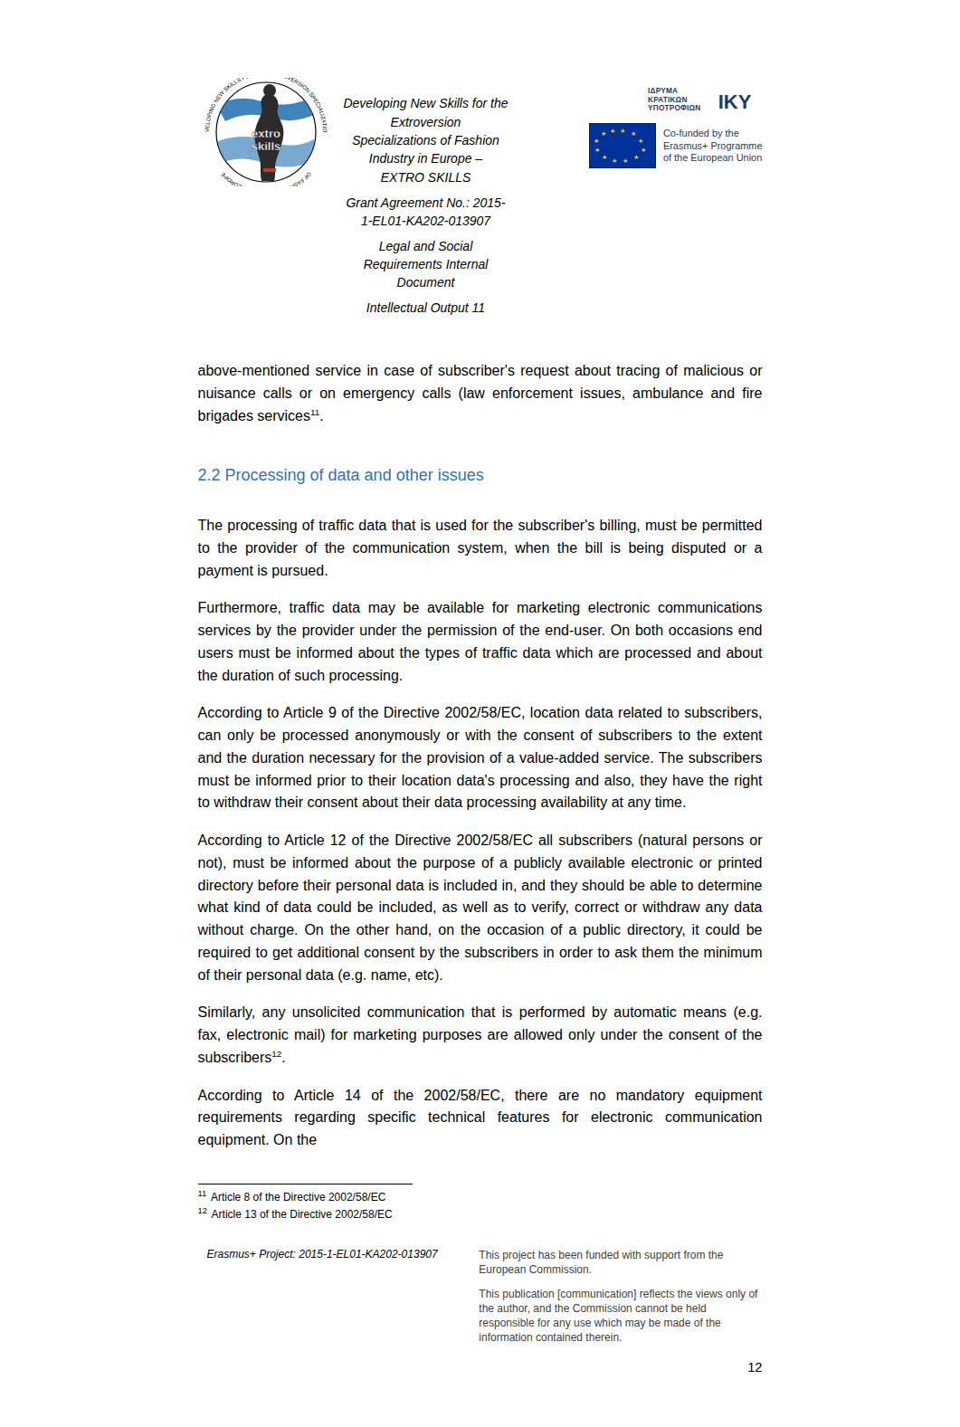DEVELOPING NEW SKILLS FOR THE EXTROVERSION SPECIALIZATIONS OF FASHION INDUSTRY IN EUROPE extro skills
Developing New Skills for the Extroversion
Specializations of Fashion Industry in Europe –
EXTRO SKILLS
Grant Agreement No.: 2015-1-EL01-KA202-013907
Legal and Social Requirements Internal Document
Intellectual Output 11
ΙΔΡΥΜΑ
ΚΡΑΤΙΚΩΝ
ΥΠΟΤΡΟΦΙΩΝ
IKY
★ ★ ★ ★ ★ ★ ★ ★ ★ ★ ★ ★
Co-funded by the
Erasmus+ Programme
of the European Union
above-mentioned service in case of subscriber's request about tracing of malicious or nuisance calls or on emergency calls (law enforcement issues, ambulance and fire brigades services11.
2.2 Processing of data and other issues
The processing of traffic data that is used for the subscriber's billing, must be permitted to the provider of the communication system, when the bill is being disputed or a payment is pursued.
Furthermore, traffic data may be available for marketing electronic communications services by the provider under the permission of the end-user. On both occasions end users must be informed about the types of traffic data which are processed and about the duration of such processing.
According to Article 9 of the Directive 2002/58/EC, location data related to subscribers, can only be processed anonymously or with the consent of subscribers to the extent and the duration necessary for the provision of a value-added service. The subscribers must be informed prior to their location data's processing and also, they have the right to withdraw their consent about their data processing availability at any time.
According to Article 12 of the Directive 2002/58/EC all subscribers (natural persons or not), must be informed about the purpose of a publicly available electronic or printed directory before their personal data is included in, and they should be able to determine what kind of data could be included, as well as to verify, correct or withdraw any data without charge. On the other hand, on the occasion of a public directory, it could be required to get additional consent by the subscribers in order to ask them the minimum of their personal data (e.g. name, etc).
Similarly, any unsolicited communication that is performed by automatic means (e.g. fax, electronic mail) for marketing purposes are allowed only under the consent of the subscribers12.
According to Article 14 of the 2002/58/EC, there are no mandatory equipment requirements regarding specific technical features for electronic communication equipment. On the
11 Article 8 of the Directive 2002/58/EC
12 Article 13 of the Directive 2002/58/EC
Erasmus+ Project: 2015-1-EL01-KA202-013907
This project has been funded with support from the European Commission.
This publication [communication] reflects the views only of the author, and the Commission cannot be held responsible for any use which may be made of the information contained therein.
12